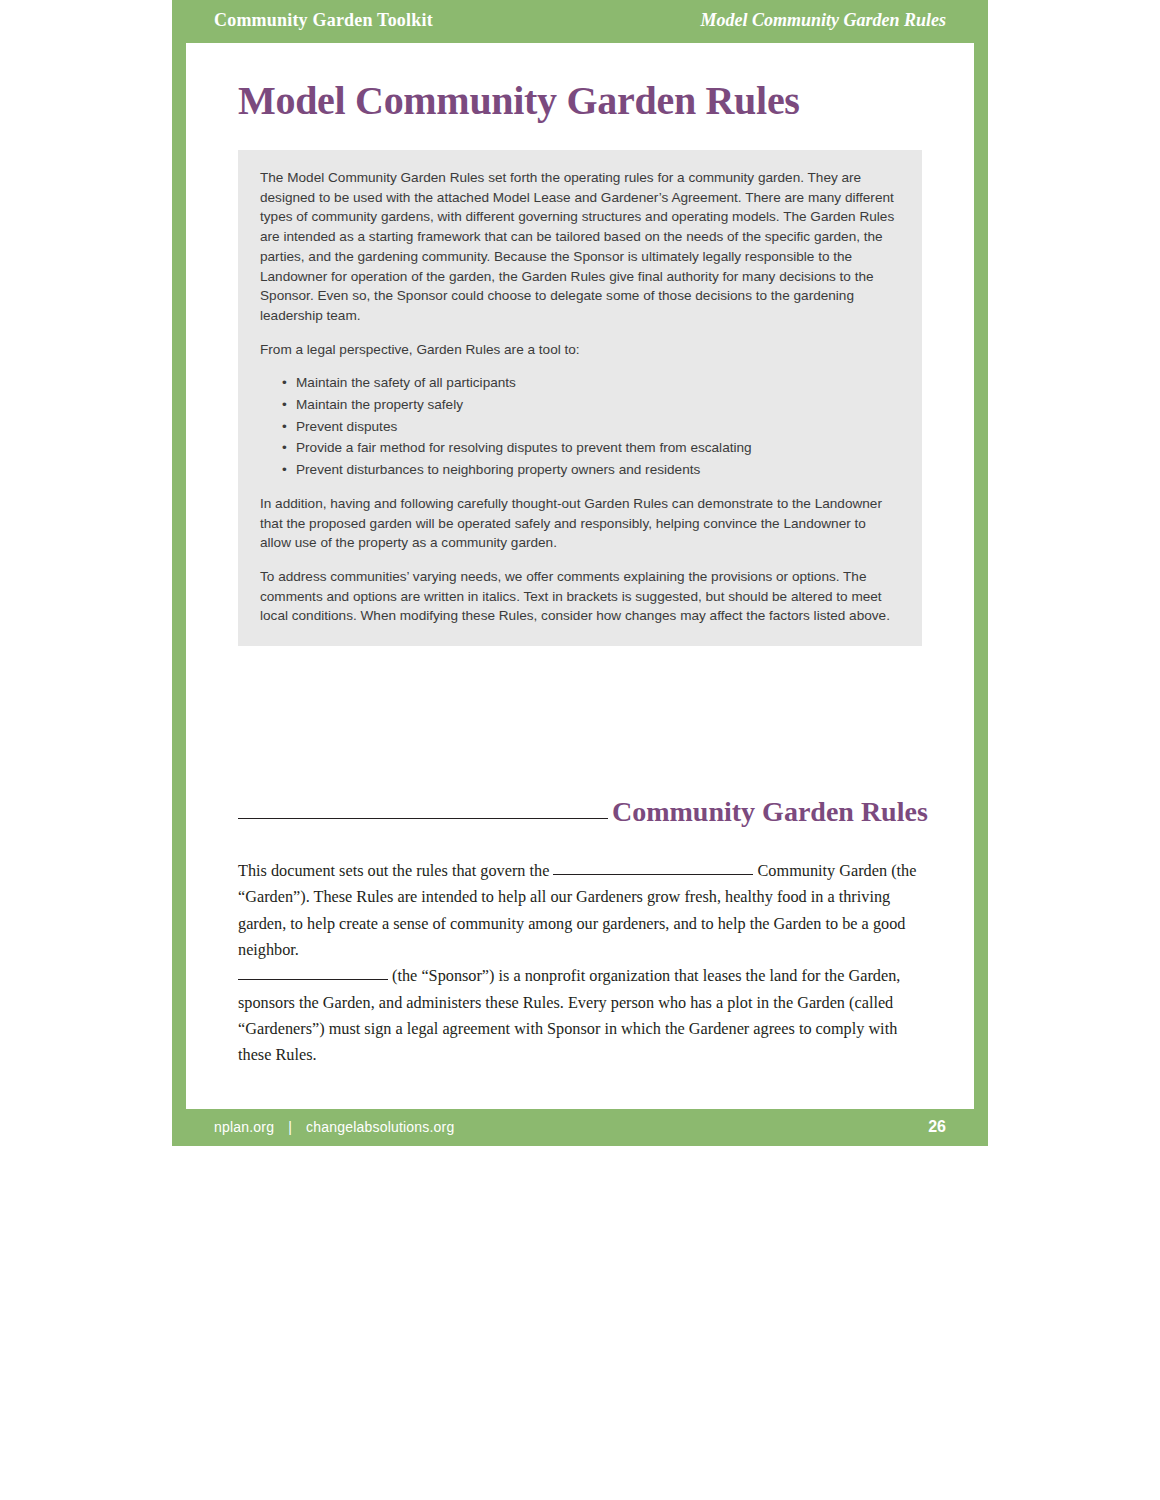Community Garden Toolkit
Model Community Garden Rules
Model Community Garden Rules
The Model Community Garden Rules set forth the operating rules for a community garden. They are designed to be used with the attached Model Lease and Gardener’s Agreement. There are many different types of community gardens, with different governing structures and operating models. The Garden Rules are intended as a starting framework that can be tailored based on the needs of the specific garden, the parties, and the gardening community. Because the Sponsor is ultimately legally responsible to the Landowner for operation of the garden, the Garden Rules give final authority for many decisions to the Sponsor. Even so, the Sponsor could choose to delegate some of those decisions to the gardening leadership team.
From a legal perspective, Garden Rules are a tool to:
Maintain the safety of all participants
Maintain the property safely
Prevent disputes
Provide a fair method for resolving disputes to prevent them from escalating
Prevent disturbances to neighboring property owners and residents
In addition, having and following carefully thought-out Garden Rules can demonstrate to the Landowner that the proposed garden will be operated safely and responsibly, helping convince the Landowner to allow use of the property as a community garden.
To address communities’ varying needs, we offer comments explaining the provisions or options. The comments and options are written in italics. Text in brackets is suggested, but should be altered to meet local conditions. When modifying these Rules, consider how changes may affect the factors listed above.
Community Garden Rules
This document sets out the rules that govern the Community Garden (the “Garden”). These Rules are intended to help all our Gardeners grow fresh, healthy food in a thriving garden, to help create a sense of community among our gardeners, and to help the Garden to be a good neighbor.
(the “Sponsor”) is a nonprofit organization that leases the land for the Garden, sponsors the Garden, and administers these Rules. Every person who has a plot in the Garden (called “Gardeners”) must sign a legal agreement with Sponsor in which the Gardener agrees to comply with these Rules.
nplan.org|changelabsolutions.org
26